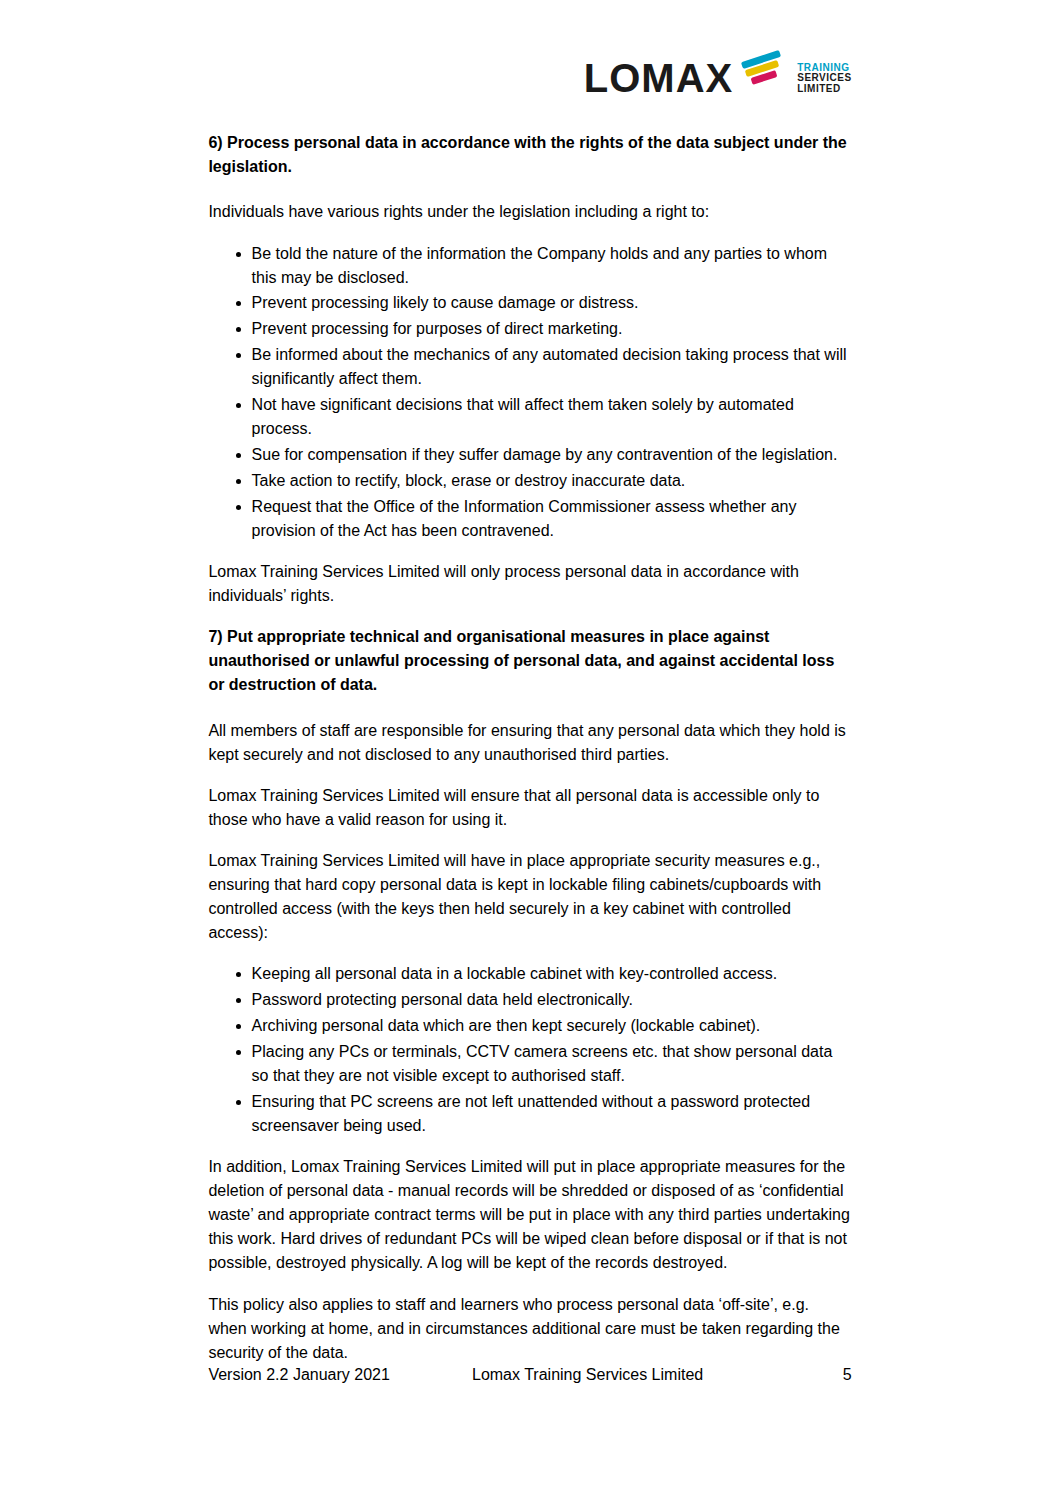LOMAX
TRAINING SERVICES LIMITED
6) Process personal data in accordance with the rights of the data subject under the legislation.
Individuals have various rights under the legislation including a right to:
Be told the nature of the information the Company holds and any parties to whom this may be disclosed.
Prevent processing likely to cause damage or distress.
Prevent processing for purposes of direct marketing.
Be informed about the mechanics of any automated decision taking process that will significantly affect them.
Not have significant decisions that will affect them taken solely by automated process.
Sue for compensation if they suffer damage by any contravention of the legislation.
Take action to rectify, block, erase or destroy inaccurate data.
Request that the Office of the Information Commissioner assess whether any provision of the Act has been contravened.
Lomax Training Services Limited will only process personal data in accordance with individuals’ rights.
7) Put appropriate technical and organisational measures in place against unauthorised or unlawful processing of personal data, and against accidental loss or destruction of data.
All members of staff are responsible for ensuring that any personal data which they hold is kept securely and not disclosed to any unauthorised third parties.
Lomax Training Services Limited will ensure that all personal data is accessible only to those who have a valid reason for using it.
Lomax Training Services Limited will have in place appropriate security measures e.g., ensuring that hard copy personal data is kept in lockable filing cabinets/cupboards with controlled access (with the keys then held securely in a key cabinet with controlled access):
Keeping all personal data in a lockable cabinet with key-controlled access.
Password protecting personal data held electronically.
Archiving personal data which are then kept securely (lockable cabinet).
Placing any PCs or terminals, CCTV camera screens etc. that show personal data so that they are not visible except to authorised staff.
Ensuring that PC screens are not left unattended without a password protected screensaver being used.
In addition, Lomax Training Services Limited will put in place appropriate measures for the deletion of personal data - manual records will be shredded or disposed of as ‘confidential waste’ and appropriate contract terms will be put in place with any third parties undertaking this work. Hard drives of redundant PCs will be wiped clean before disposal or if that is not possible, destroyed physically. A log will be kept of the records destroyed.
This policy also applies to staff and learners who process personal data ‘off-site’, e.g. when working at home, and in circumstances additional care must be taken regarding the security of the data.
Version 2.2 January 2021
Lomax Training Services Limited
5